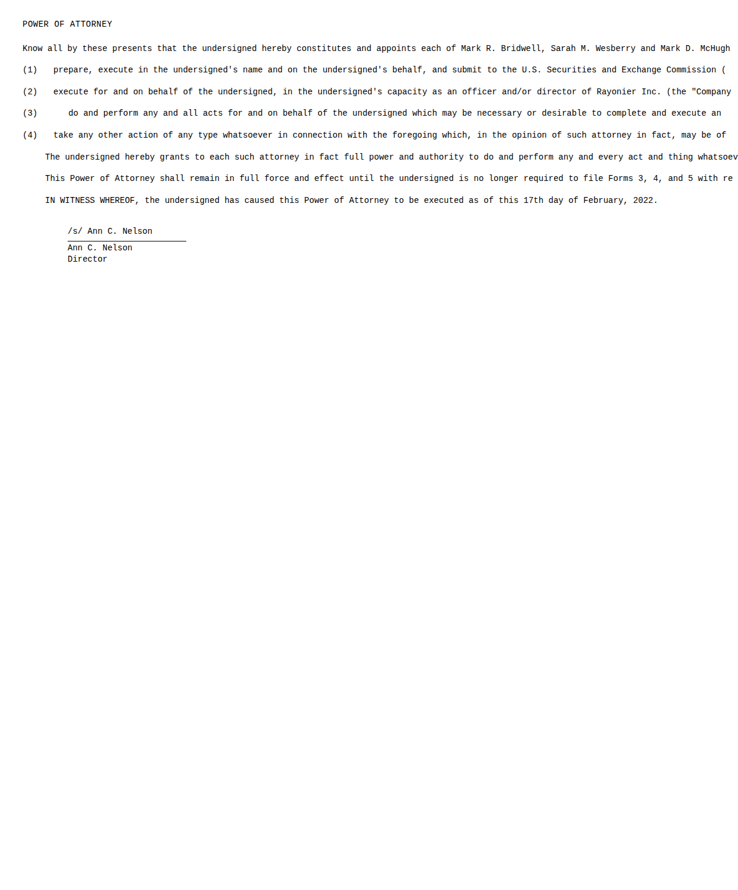POWER OF ATTORNEY
Know all by these presents that the undersigned hereby constitutes and appoints each of Mark R. Bridwell, Sarah M. Wesberry and Mark D. McHugh
(1) prepare, execute in the undersigned's name and on the undersigned's behalf, and submit to the U.S. Securities and Exchange Commission ( (2) execute for and on behalf of the undersigned, in the undersigned's capacity as an officer and/or director of Rayonier Inc. (the "Company (3) do and perform any and all acts for and on behalf of the undersigned which may be necessary or desirable to complete and execute an (4) take any other action of any type whatsoever in connection with the foregoing which, in the opinion of such attorney in fact, may be of
The undersigned hereby grants to each such attorney in fact full power and authority to do and perform any and every act and thing whatsoev
This Power of Attorney shall remain in full force and effect until the undersigned is no longer required to file Forms 3, 4, and 5 with re
IN WITNESS WHEREOF, the undersigned has caused this Power of Attorney to be executed as of this 17th day of February, 2022.
/s/ Ann C. Nelson
Ann C. Nelson
Director